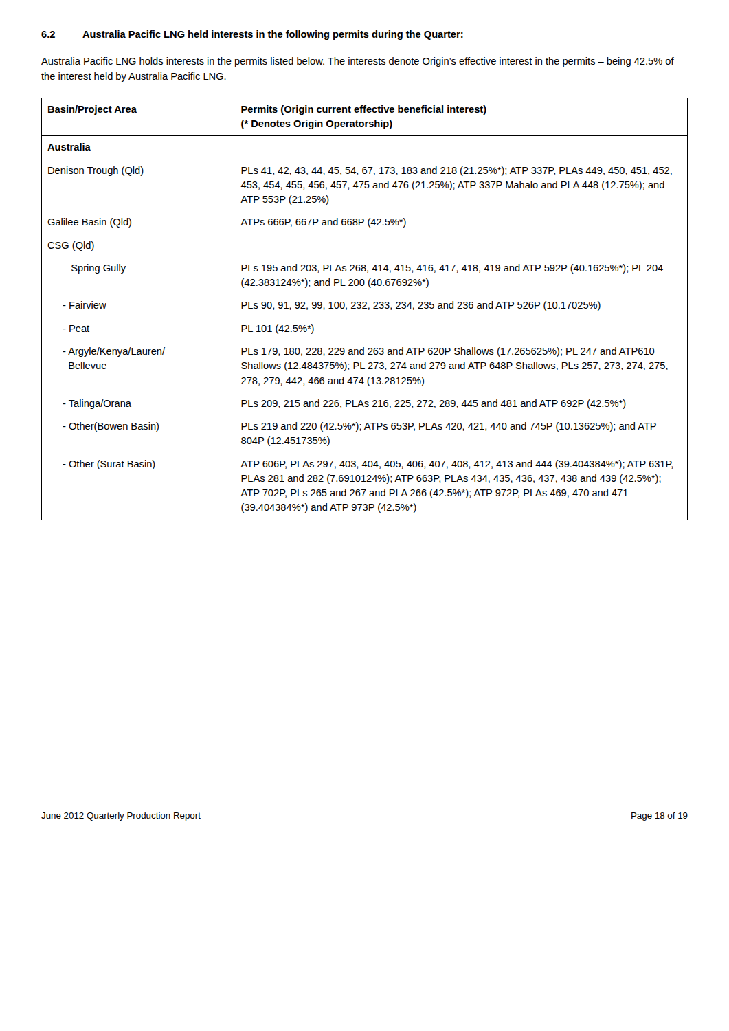6.2 Australia Pacific LNG held interests in the following permits during the Quarter:
Australia Pacific LNG holds interests in the permits listed below. The interests denote Origin’s effective interest in the permits – being 42.5% of the interest held by Australia Pacific LNG.
| Basin/Project Area | Permits (Origin current effective beneficial interest) (* Denotes Origin Operatorship) |
| --- | --- |
| Australia |
| Denison Trough (Qld) | PLs 41, 42, 43, 44, 45, 54, 67, 173, 183 and 218 (21.25%*); ATP 337P, PLAs 449, 450, 451, 452, 453, 454, 455, 456, 457, 475 and 476 (21.25%); ATP 337P Mahalo and PLA 448 (12.75%); and ATP 553P (21.25%) |
| Galilee Basin (Qld) | ATPs 666P, 667P and 668P (42.5%*) |
| CSG (Qld) | |
| – Spring Gully | PLs 195 and 203, PLAs 268, 414, 415, 416, 417, 418, 419 and ATP 592P (40.1625%*); PL 204 (42.383124%*); and PL 200 (40.67692%*) |
| - Fairview | PLs 90, 91, 92, 99, 100, 232, 233, 234, 235 and 236 and ATP 526P (10.17025%) |
| - Peat | PL 101 (42.5%*) |
| - Argyle/Kenya/Lauren/ Bellevue | PLs 179, 180, 228, 229 and 263 and ATP 620P Shallows (17.265625%); PL 247 and ATP610 Shallows (12.484375%); PL 273, 274 and 279 and ATP 648P Shallows, PLs 257, 273, 274, 275, 278, 279, 442, 466 and 474 (13.28125%) |
| - Talinga/Orana | PLs 209, 215 and 226, PLAs 216, 225, 272, 289, 445 and 481 and ATP 692P (42.5%*) |
| - Other(Bowen Basin) | PLs 219 and 220 (42.5%*); ATPs 653P, PLAs 420, 421, 440 and 745P (10.13625%); and ATP 804P (12.451735%) |
| - Other (Surat Basin) | ATP 606P, PLAs 297, 403, 404, 405, 406, 407, 408, 412, 413 and 444 (39.404384%*); ATP 631P, PLAs 281 and 282 (7.6910124%); ATP 663P, PLAs 434, 435, 436, 437, 438 and 439 (42.5%*); ATP 702P, PLs 265 and 267 and PLA 266 (42.5%*); ATP 972P, PLAs 469, 470 and 471 (39.404384%*) and ATP 973P (42.5%*) |
June 2012 Quarterly Production Report Page 18 of 19